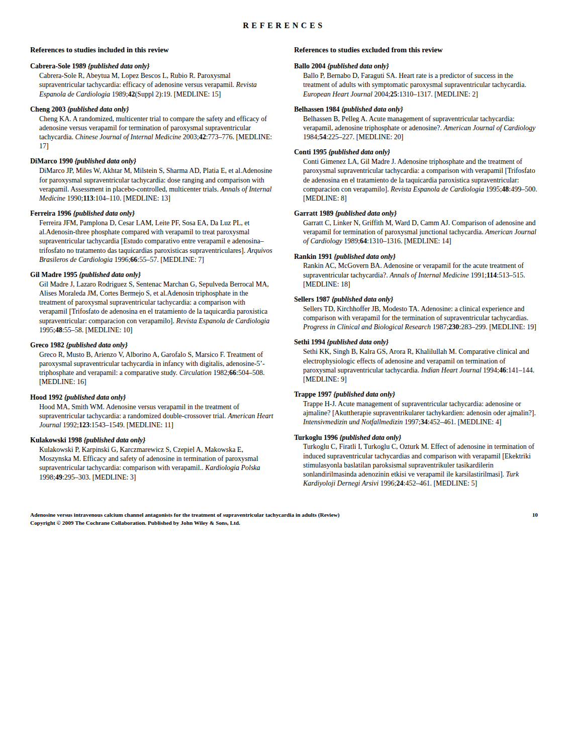References
References to studies included in this review
Cabrera-Sole 1989 {published data only}
Cabrera-Sole R, Abeytua M, Lopez Bescos L, Rubio R. Paroxysmal supraventricular tachycardia: efficacy of adenosine versus verapamil. Revista Espanola de Cardiologia 1989;42(Suppl 2):19. [MEDLINE: 15]
Cheng 2003 {published data only}
Cheng KA. A randomized, multicenter trial to compare the safety and efficacy of adenosine versus verapamil for termination of paroxysmal supraventricular tachycardia. Chinese Journal of Internal Medicine 2003;42:773–776. [MEDLINE: 17]
DiMarco 1990 {published data only}
DiMarco JP, Miles W, Akhtar M, Milstein S, Sharma AD, Platia E, et al.Adenosine for paroxysmal supraventricular tachycardia: dose ranging and comparison with verapamil. Assessment in placebo-controlled, multicenter trials. Annals of Internal Medicine 1990;113:104–110. [MEDLINE: 13]
Ferreira 1996 {published data only}
Ferreira JFM, Pamplona D, Cesar LAM, Leite PF, Sosa EA, Da Luz PL, et al.Adenosin-three phosphate compared with verapamil to treat paroxysmal supraventricular tachycardia [Estudo comparativo entre verapamil e adenosina–trifosfato no tratamento das taquicardias paroxisticas supraventriculares]. Arquivos Brasileros de Cardiologia 1996;66:55–57. [MEDLINE: 7]
Gil Madre 1995 {published data only}
Gil Madre J, Lazaro Rodriguez S, Sentenac Marchan G, Sepulveda Berrocal MA, Alises Moraleda JM, Cortes Bermejo S, et al.Adenosin triphosphate in the treatment of paroxysmal supraventricular tachycardia: a comparison with verapamil [Trifosfato de adenosina en el tratamiento de la taquicardia paroxistica supraventricular: comparacion con verapamilo]. Revista Espanola de Cardiologia 1995;48:55–58. [MEDLINE: 10]
Greco 1982 {published data only}
Greco R, Musto B, Arienzo V, Alborino A, Garofalo S, Marsico F. Treatment of paroxysmal supraventricular tachycardia in infancy with digitalis, adenosine-5’-triphosphate and verapamil: a comparative study. Circulation 1982;66:504–508. [MEDLINE: 16]
Hood 1992 {published data only}
Hood MA, Smith WM. Adenosine versus verapamil in the treatment of supraventricular tachycardia: a randomized double-crossover trial. American Heart Journal 1992;123:1543–1549. [MEDLINE: 11]
Kulakowski 1998 {published data only}
Kulakowski P, Karpinski G, Karczmarewicz S, Czepiel A, Makowska E, Moszynska M. Efficacy and safety of adenosine in termination of paroxysmal supraventricular tachycardia: comparison with verapamil.. Kardiologia Polska 1998;49:295–303. [MEDLINE: 3]
References to studies excluded from this review
Ballo 2004 {published data only}
Ballo P, Bernabo D, Faraguti SA. Heart rate is a predictor of success in the treatment of adults with symptomatic paroxysmal supraventricular tachycardia. European Heart Journal 2004;25:1310–1317. [MEDLINE: 2]
Belhassen 1984 {published data only}
Belhassen B, Pelleg A. Acute management of supraventricular tachycardia: verapamil, adenosine triphosphate or adenosine?. American Journal of Cardiology 1984;54:225–227. [MEDLINE: 20]
Conti 1995 {published data only}
Conti Gimenez LA, Gil Madre J. Adenosine triphosphate and the treatment of paroxysmal supraventricular tachycardia: a comparison with verapamil [Trifosfato de adenosina en el tratamiento de la taquicardia paroxistica supraventricular: comparacion con verapamilo]. Revista Espanola de Cardiologia 1995;48:499–500. [MEDLINE: 8]
Garratt 1989 {published data only}
Garratt C, Linker N, Griffith M, Ward D, Camm AJ. Comparison of adenosine and verapamil for termination of paroxysmal junctional tachycardia. American Journal of Cardiology 1989;64:1310–1316. [MEDLINE: 14]
Rankin 1991 {published data only}
Rankin AC, McGovern BA. Adenosine or verapamil for the acute treatment of supraventricular tachycardia?. Annals of Internal Medicine 1991;114:513–515. [MEDLINE: 18]
Sellers 1987 {published data only}
Sellers TD, Kirchhoffer JB, Modesto TA. Adenosine: a clinical experience and comparison with verapamil for the termination of supraventricular tachycardias. Progress in Clinical and Biological Research 1987;230:283–299. [MEDLINE: 19]
Sethi 1994 {published data only}
Sethi KK, Singh B, Kalra GS, Arora R, Khalilullah M. Comparative clinical and electrophysiologic effects of adenosine and verapamil on termination of paroxysmal supraventricular tachycardia. Indian Heart Journal 1994;46:141–144. [MEDLINE: 9]
Trappe 1997 {published data only}
Trappe H-J. Acute management of supraventricular tachycardia: adenosine or ajmaline? [Akuttherapie supraventrikularer tachykardien: adenosin oder ajmalin?]. Intensivmedizin und Notfallmedizin 1997;34:452–461. [MEDLINE: 4]
Turkoglu 1996 {published data only}
Turkoglu C, Firatli I, Turkoglu C, Ozturk M. Effect of adenosine in termination of induced supraventricular tachycardias and comparison with verapamil [Ekektriki stimulasyonla baslatilan paroksismal supraventrikuler tasikardilerin sonlandirilmasinda adenozinin etkisi ve verapamil ile karsilastirilmasi]. Turk Kardiyoloji Dernegi Arsivi 1996;24:452–461. [MEDLINE: 5]
Adenosine versus intravenous calcium channel antagonists for the treatment of supraventricular tachycardia in adults (Review)
Copyright © 2009 The Cochrane Collaboration. Published by John Wiley & Sons, Ltd.
10